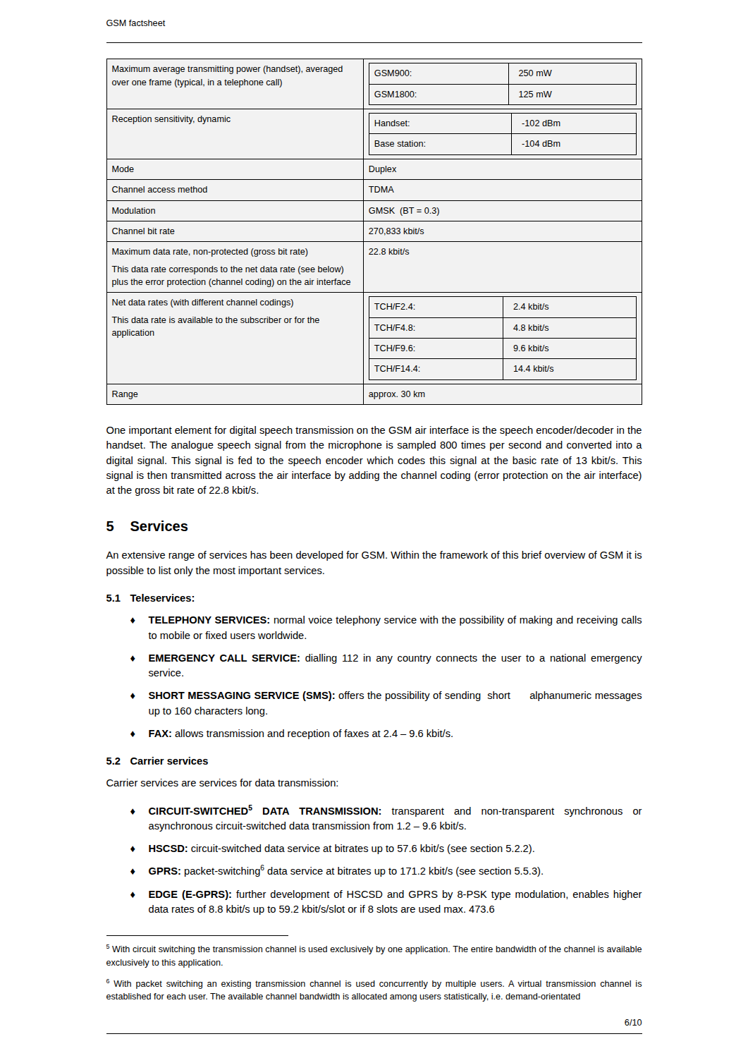GSM factsheet
| Maximum average transmitting power (handset), averaged over one frame (typical, in a telephone call) | / GSM900: / 250 mW / / GSM1800: / 125 mW / |
| Reception sensitivity, dynamic | / Handset: / -102 dBm / / Base station: / -104 dBm / |
| Mode | Duplex |
| Channel access method | TDMA |
| Modulation | GMSK (BT = 0.3) |
| Channel bit rate | 270,833 kbit/s |
| Maximum data rate, non-protected (gross bit rate) This data rate corresponds to the net data rate (see below) plus the error protection (channel coding) on the air interface | 22.8 kbit/s |
| Net data rates (with different channel codings) This data rate is available to the subscriber or for the application | / TCH/F2.4: / 2.4 kbit/s / / TCH/F4.8: / 4.8 kbit/s / / TCH/F9.6: / 9.6 kbit/s / / TCH/F14.4: / 14.4 kbit/s / |
| Range | approx. 30 km |
One important element for digital speech transmission on the GSM air interface is the speech encoder/decoder in the handset. The analogue speech signal from the microphone is sampled 800 times per second and converted into a digital signal. This signal is fed to the speech encoder which codes this signal at the basic rate of 13 kbit/s. This signal is then transmitted across the air interface by adding the channel coding (error protection on the air interface) at the gross bit rate of 22.8 kbit/s.
5 Services
An extensive range of services has been developed for GSM. Within the framework of this brief overview of GSM it is possible to list only the most important services.
5.1 Teleservices:
TELEPHONY SERVICES: normal voice telephony service with the possibility of making and receiving calls to mobile or fixed users worldwide.
EMERGENCY CALL SERVICE: dialling 112 in any country connects the user to a national emergency service.
SHORT MESSAGING SERVICE (SMS): offers the possibility of sending short alphanumeric messages up to 160 characters long.
FAX: allows transmission and reception of faxes at 2.4 – 9.6 kbit/s.
5.2 Carrier services
Carrier services are services for data transmission:
CIRCUIT-SWITCHED5 DATA TRANSMISSION: transparent and non-transparent synchronous or asynchronous circuit-switched data transmission from 1.2 – 9.6 kbit/s.
HSCSD: circuit-switched data service at bitrates up to 57.6 kbit/s (see section 5.2.2).
GPRS: packet-switching6 data service at bitrates up to 171.2 kbit/s (see section 5.5.3).
EDGE (E-GPRS): further development of HSCSD and GPRS by 8-PSK type modulation, enables higher data rates of 8.8 kbit/s up to 59.2 kbit/s/slot or if 8 slots are used max. 473.6
5 With circuit switching the transmission channel is used exclusively by one application. The entire bandwidth of the channel is available exclusively to this application.
6 With packet switching an existing transmission channel is used concurrently by multiple users. A virtual transmission channel is established for each user. The available channel bandwidth is allocated among users statistically, i.e. demand-orientated
6/10